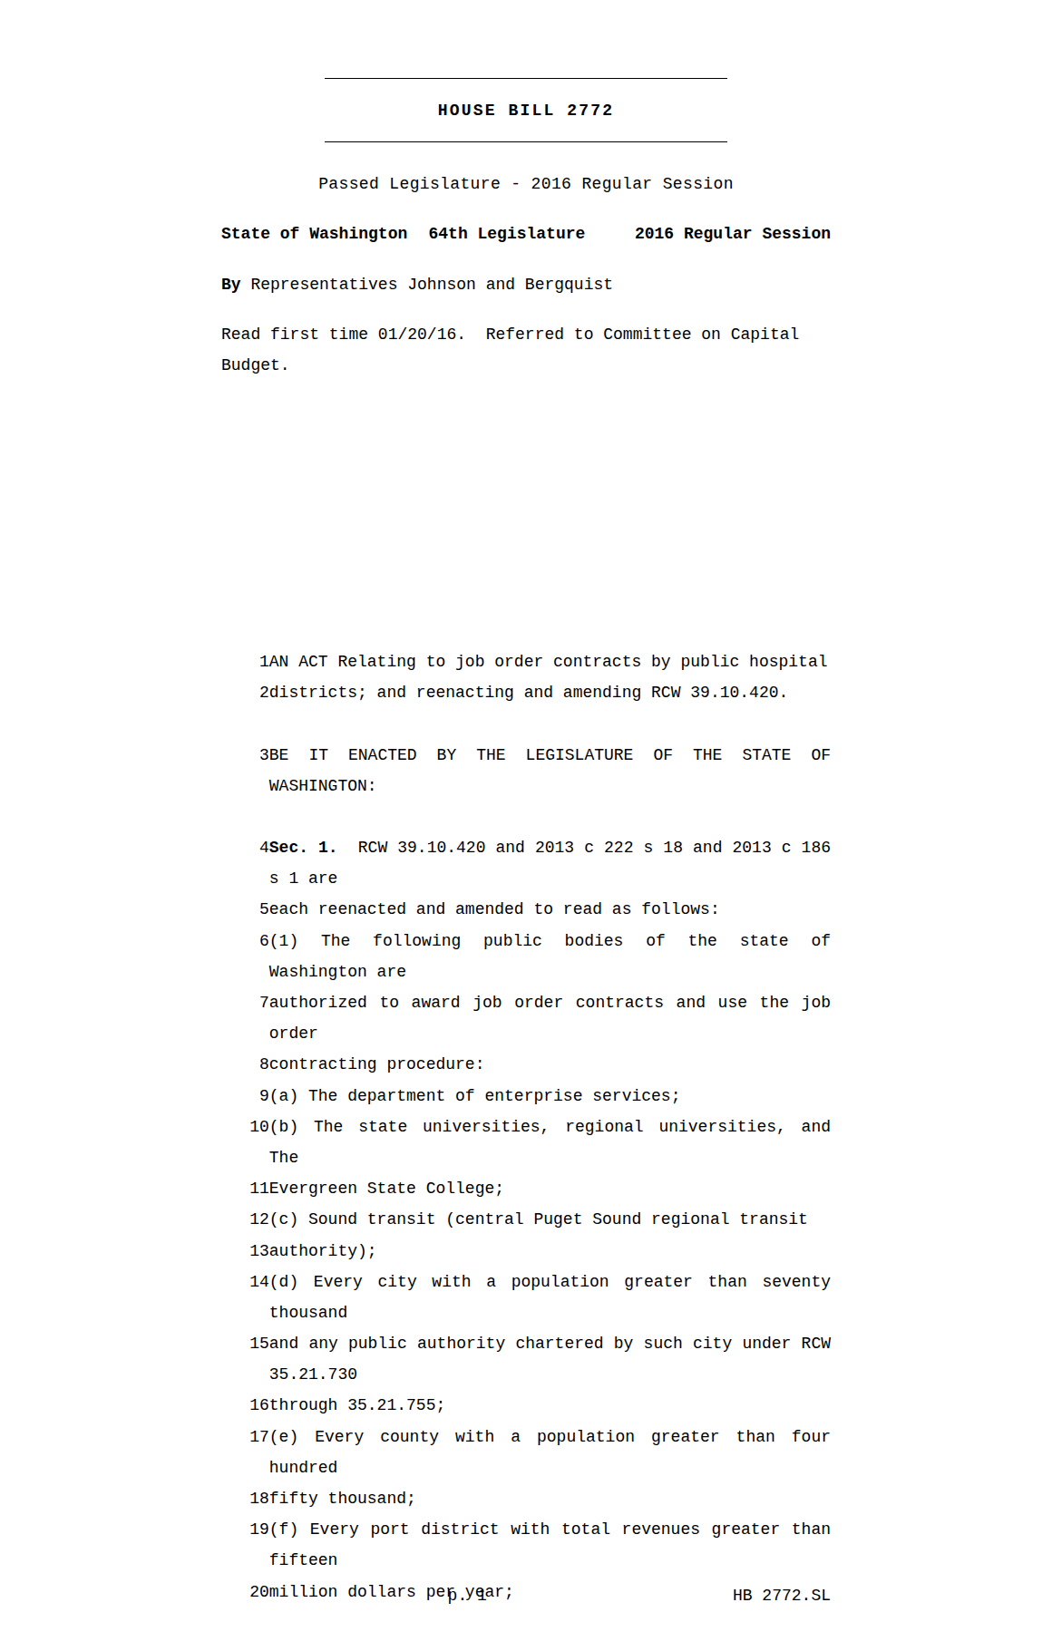HOUSE BILL 2772
Passed Legislature - 2016 Regular Session
State of Washington
64th Legislature
2016 Regular Session
By Representatives Johnson and Bergquist
Read first time 01/20/16. Referred to Committee on Capital Budget.
| 1 | AN ACT Relating to job order contracts by public hospital |
| 2 | districts; and reenacting and amending RCW 39.10.420. |
| 3 | BE IT ENACTED BY THE LEGISLATURE OF THE STATE OF WASHINGTON: |
| 4 | Sec. 1. RCW 39.10.420 and 2013 c 222 s 18 and 2013 c 186 s 1 are |
| 5 | each reenacted and amended to read as follows: |
| 6 | (1) The following public bodies of the state of Washington are |
| 7 | authorized to award job order contracts and use the job order |
| 8 | contracting procedure: |
| 9 | (a) The department of enterprise services; |
| 10 | (b) The state universities, regional universities, and The |
| 11 | Evergreen State College; |
| 12 | (c) Sound transit (central Puget Sound regional transit |
| 13 | authority); |
| 14 | (d) Every city with a population greater than seventy thousand |
| 15 | and any public authority chartered by such city under RCW 35.21.730 |
| 16 | through 35.21.755; |
| 17 | (e) Every county with a population greater than four hundred |
| 18 | fifty thousand; |
| 19 | (f) Every port district with total revenues greater than fifteen |
| 20 | million dollars per year; |
p. 1
HB 2772.SL